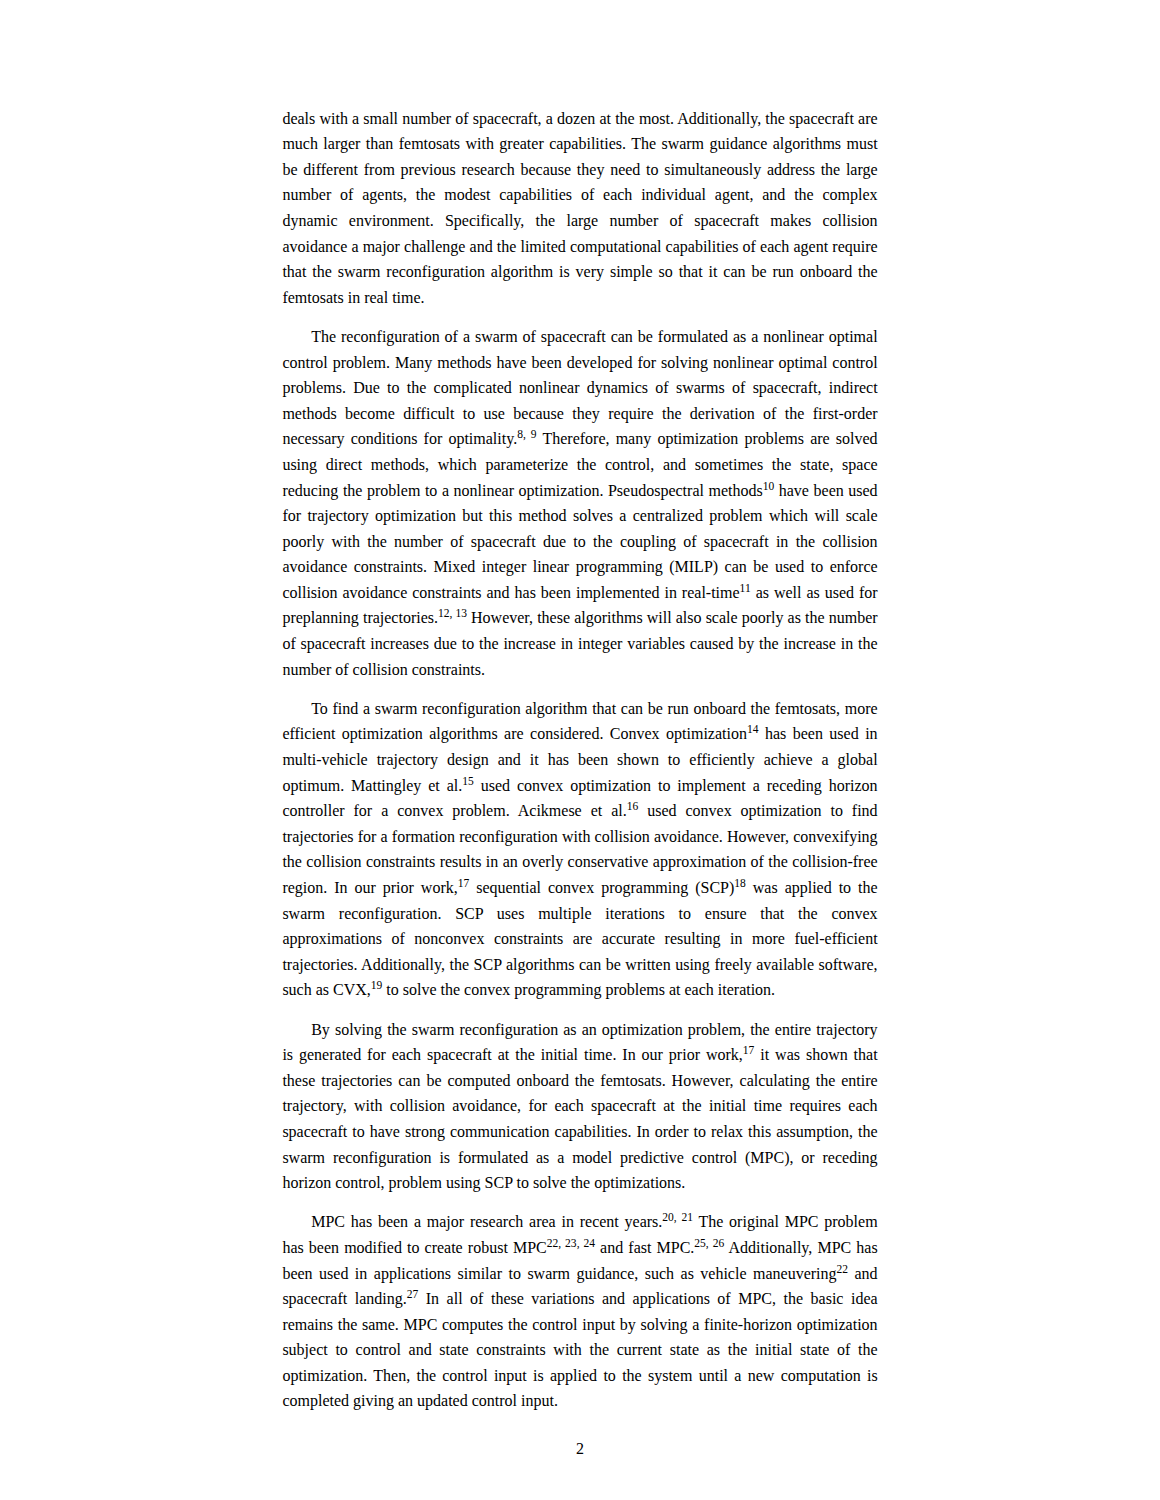deals with a small number of spacecraft, a dozen at the most. Additionally, the spacecraft are much larger than femtosats with greater capabilities. The swarm guidance algorithms must be different from previous research because they need to simultaneously address the large number of agents, the modest capabilities of each individual agent, and the complex dynamic environment. Specifically, the large number of spacecraft makes collision avoidance a major challenge and the limited computational capabilities of each agent require that the swarm reconfiguration algorithm is very simple so that it can be run onboard the femtosats in real time.
The reconfiguration of a swarm of spacecraft can be formulated as a nonlinear optimal control problem. Many methods have been developed for solving nonlinear optimal control problems. Due to the complicated nonlinear dynamics of swarms of spacecraft, indirect methods become difficult to use because they require the derivation of the first-order necessary conditions for optimality.8, 9 Therefore, many optimization problems are solved using direct methods, which parameterize the control, and sometimes the state, space reducing the problem to a nonlinear optimization. Pseudospectral methods10 have been used for trajectory optimization but this method solves a centralized problem which will scale poorly with the number of spacecraft due to the coupling of spacecraft in the collision avoidance constraints. Mixed integer linear programming (MILP) can be used to enforce collision avoidance constraints and has been implemented in real-time11 as well as used for preplanning trajectories.12, 13 However, these algorithms will also scale poorly as the number of spacecraft increases due to the increase in integer variables caused by the increase in the number of collision constraints.
To find a swarm reconfiguration algorithm that can be run onboard the femtosats, more efficient optimization algorithms are considered. Convex optimization14 has been used in multi-vehicle trajectory design and it has been shown to efficiently achieve a global optimum. Mattingley et al.15 used convex optimization to implement a receding horizon controller for a convex problem. Acikmese et al.16 used convex optimization to find trajectories for a formation reconfiguration with collision avoidance. However, convexifying the collision constraints results in an overly conservative approximation of the collision-free region. In our prior work,17 sequential convex programming (SCP)18 was applied to the swarm reconfiguration. SCP uses multiple iterations to ensure that the convex approximations of nonconvex constraints are accurate resulting in more fuel-efficient trajectories. Additionally, the SCP algorithms can be written using freely available software, such as CVX,19 to solve the convex programming problems at each iteration.
By solving the swarm reconfiguration as an optimization problem, the entire trajectory is generated for each spacecraft at the initial time. In our prior work,17 it was shown that these trajectories can be computed onboard the femtosats. However, calculating the entire trajectory, with collision avoidance, for each spacecraft at the initial time requires each spacecraft to have strong communication capabilities. In order to relax this assumption, the swarm reconfiguration is formulated as a model predictive control (MPC), or receding horizon control, problem using SCP to solve the optimizations.
MPC has been a major research area in recent years.20, 21 The original MPC problem has been modified to create robust MPC22, 23, 24 and fast MPC.25, 26 Additionally, MPC has been used in applications similar to swarm guidance, such as vehicle maneuvering22 and spacecraft landing.27 In all of these variations and applications of MPC, the basic idea remains the same. MPC computes the control input by solving a finite-horizon optimization subject to control and state constraints with the current state as the initial state of the optimization. Then, the control input is applied to the system until a new computation is completed giving an updated control input.
2